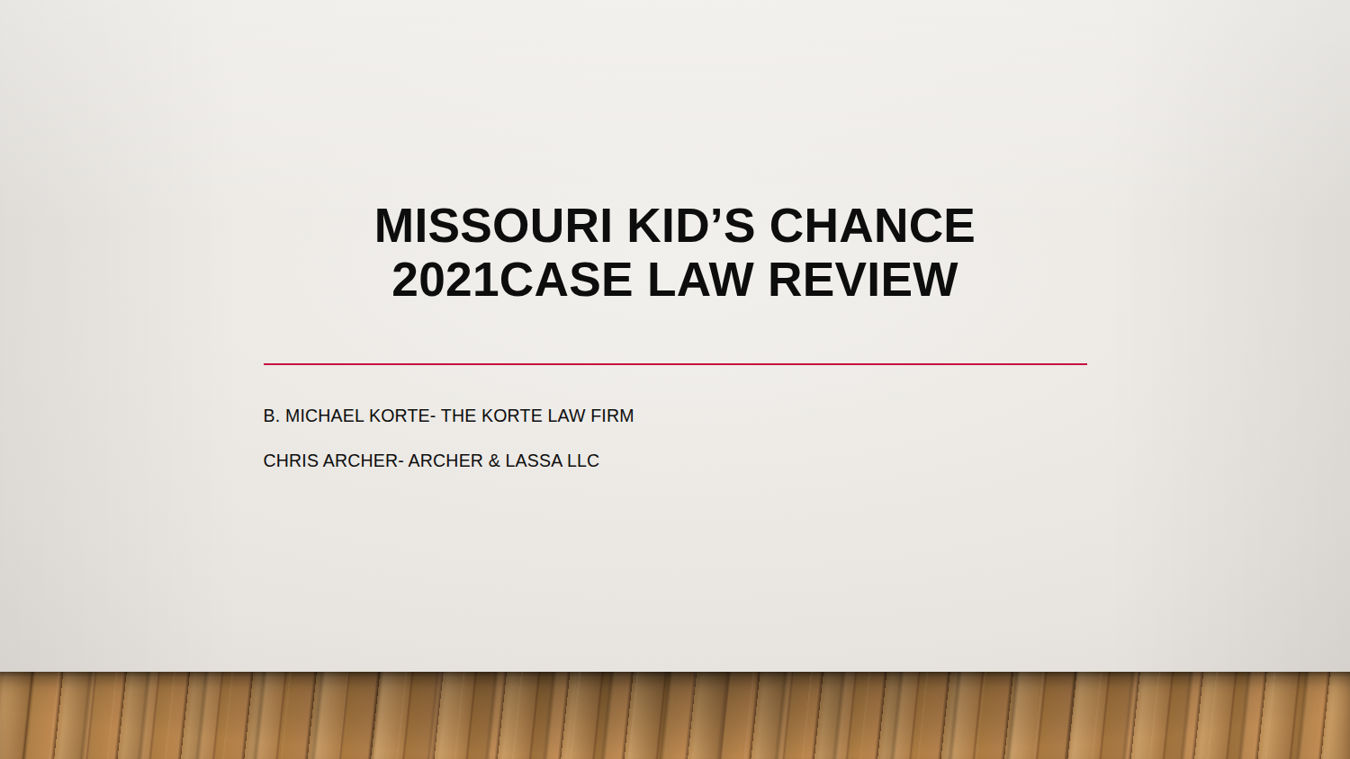Missouri Kid’s Chance
2021Case Law Review
B. Michael Korte- The Korte Law Firm
Chris Archer- Archer & Lassa LLC